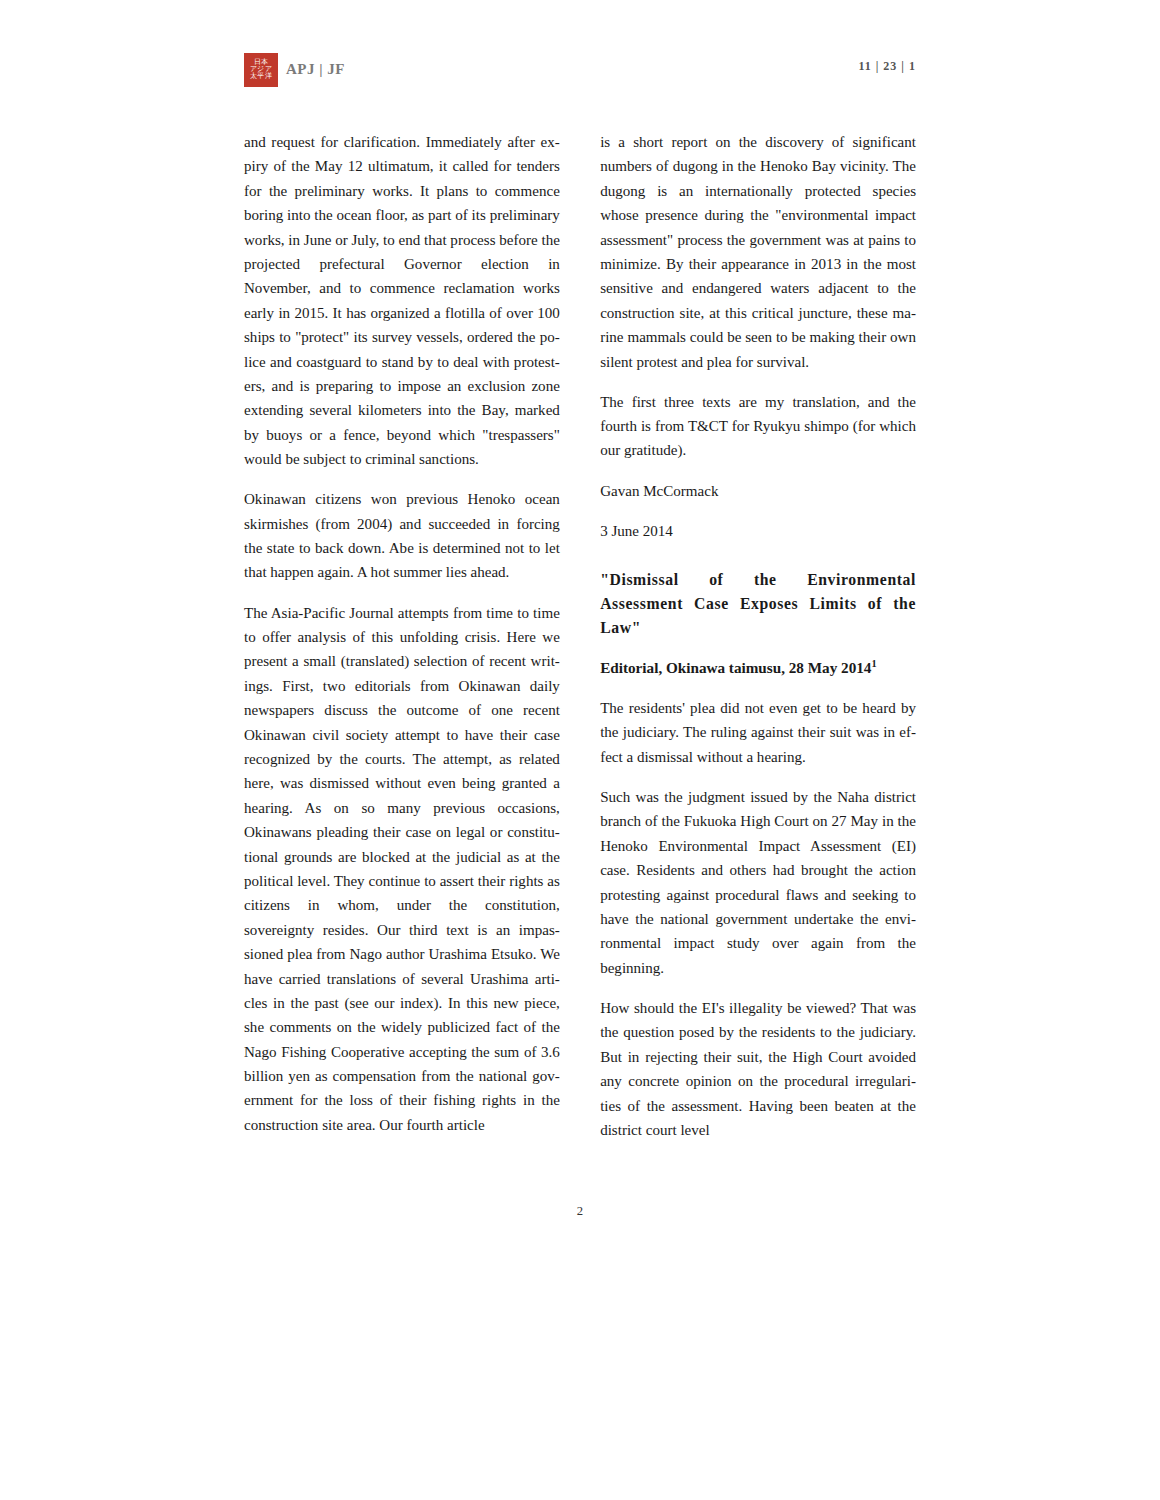日本
アジア
太平洋
APJ | JF
11 | 23 | 1
and request for clarification. Immediately after expiry of the May 12 ultimatum, it called for tenders for the preliminary works. It plans to commence boring into the ocean floor, as part of its preliminary works, in June or July, to end that process before the projected prefectural Governor election in November, and to commence reclamation works early in 2015. It has organized a flotilla of over 100 ships to "protect" its survey vessels, ordered the police and coastguard to stand by to deal with protesters, and is preparing to impose an exclusion zone extending several kilometers into the Bay, marked by buoys or a fence, beyond which "trespassers" would be subject to criminal sanctions.
Okinawan citizens won previous Henoko ocean skirmishes (from 2004) and succeeded in forcing the state to back down. Abe is determined not to let that happen again. A hot summer lies ahead.
The Asia-Pacific Journal attempts from time to time to offer analysis of this unfolding crisis. Here we present a small (translated) selection of recent writings. First, two editorials from Okinawan daily newspapers discuss the outcome of one recent Okinawan civil society attempt to have their case recognized by the courts. The attempt, as related here, was dismissed without even being granted a hearing. As on so many previous occasions, Okinawans pleading their case on legal or constitutional grounds are blocked at the judicial as at the political level. They continue to assert their rights as citizens in whom, under the constitution, sovereignty resides. Our third text is an impassioned plea from Nago author Urashima Etsuko. We have carried translations of several Urashima articles in the past (see our index). In this new piece, she comments on the widely publicized fact of the Nago Fishing Cooperative accepting the sum of 3.6 billion yen as compensation from the national government for the loss of their fishing rights in the construction site area. Our fourth article
is a short report on the discovery of significant numbers of dugong in the Henoko Bay vicinity. The dugong is an internationally protected species whose presence during the "environmental impact assessment" process the government was at pains to minimize. By their appearance in 2013 in the most sensitive and endangered waters adjacent to the construction site, at this critical juncture, these marine mammals could be seen to be making their own silent protest and plea for survival.
The first three texts are my translation, and the fourth is from T&CT for Ryukyu shimpo (for which our gratitude).
Gavan McCormack
3 June 2014
"Dismissal of the Environmental Assessment Case Exposes Limits of the Law"
Editorial, Okinawa taimusu, 28 May 20141
The residents' plea did not even get to be heard by the judiciary. The ruling against their suit was in effect a dismissal without a hearing.
Such was the judgment issued by the Naha district branch of the Fukuoka High Court on 27 May in the Henoko Environmental Impact Assessment (EI) case. Residents and others had brought the action protesting against procedural flaws and seeking to have the national government undertake the environmental impact study over again from the beginning.
How should the EI's illegality be viewed? That was the question posed by the residents to the judiciary. But in rejecting their suit, the High Court avoided any concrete opinion on the procedural irregularities of the assessment. Having been beaten at the district court level
2